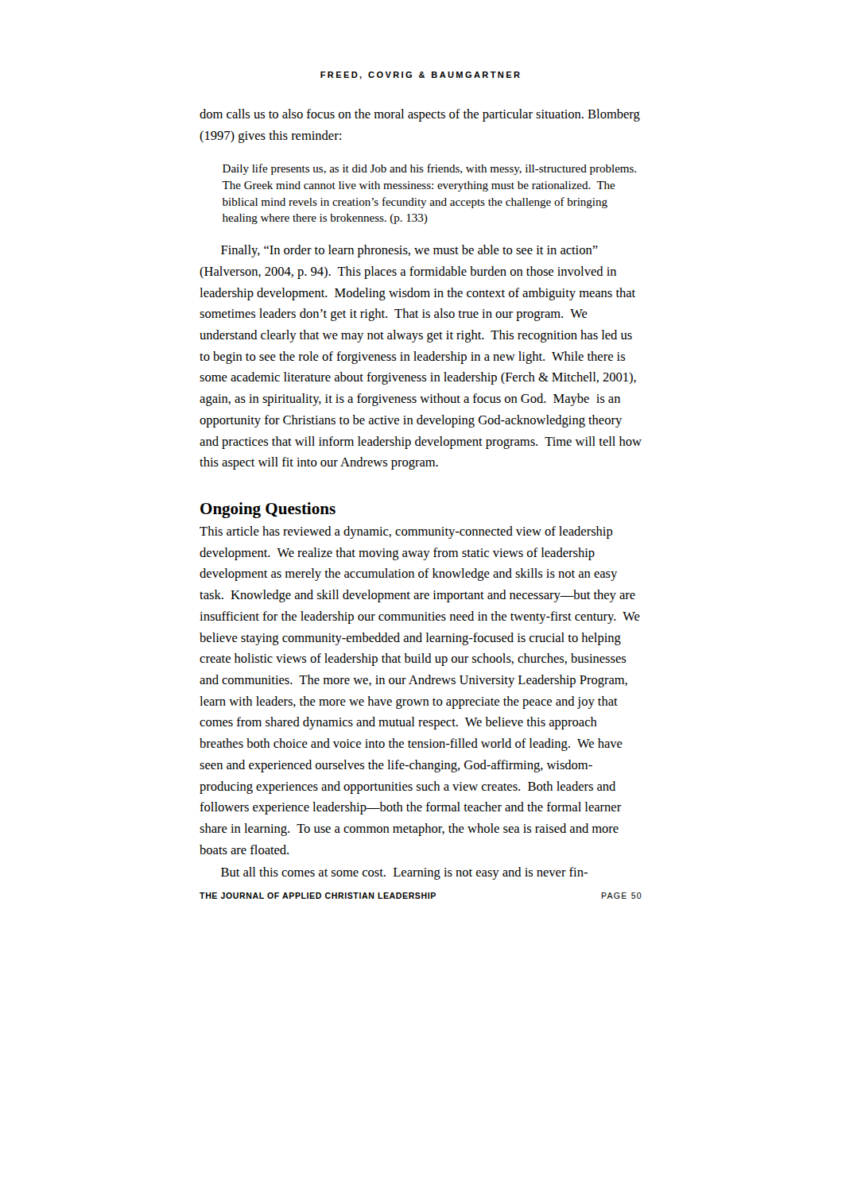Freed, Covrig & Baumgartner
dom calls us to also focus on the moral aspects of the particular situation. Blomberg (1997) gives this reminder:
Daily life presents us, as it did Job and his friends, with messy, ill-structured problems. The Greek mind cannot live with messiness: everything must be rationalized. The biblical mind revels in creation’s fecundity and accepts the challenge of bringing healing where there is brokenness. (p. 133)
Finally, “In order to learn phronesis, we must be able to see it in action” (Halverson, 2004, p. 94). This places a formidable burden on those involved in leadership development. Modeling wisdom in the context of ambiguity means that sometimes leaders don’t get it right. That is also true in our program. We understand clearly that we may not always get it right. This recognition has led us to begin to see the role of forgiveness in leadership in a new light. While there is some academic literature about forgiveness in leadership (Ferch & Mitchell, 2001), again, as in spirituality, it is a forgiveness without a focus on God. Maybe is an opportunity for Christians to be active in developing God-acknowledging theory and practices that will inform leadership development programs. Time will tell how this aspect will fit into our Andrews program.
Ongoing Questions
This article has reviewed a dynamic, community-connected view of leadership development. We realize that moving away from static views of leadership development as merely the accumulation of knowledge and skills is not an easy task. Knowledge and skill development are important and necessary—but they are insufficient for the leadership our communities need in the twenty-first century. We believe staying community-embedded and learning-focused is crucial to helping create holistic views of leadership that build up our schools, churches, businesses and communities. The more we, in our Andrews University Leadership Program, learn with leaders, the more we have grown to appreciate the peace and joy that comes from shared dynamics and mutual respect. We believe this approach breathes both choice and voice into the tension-filled world of leading. We have seen and experienced ourselves the life-changing, God-affirming, wisdom-producing experiences and opportunities such a view creates. Both leaders and followers experience leadership—both the formal teacher and the formal learner share in learning. To use a common metaphor, the whole sea is raised and more boats are floated.
But all this comes at some cost. Learning is not easy and is never fin-
The Journal of Applied Christian Leadership Page 50